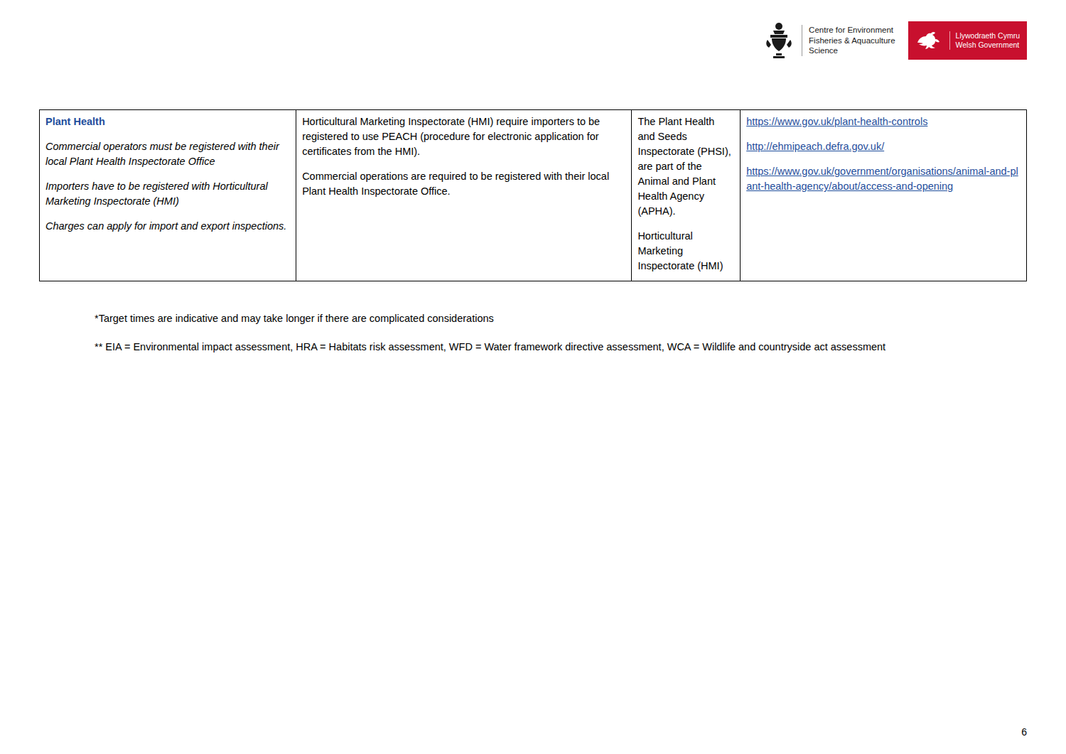Centre for Environment Fisheries & Aquaculture Science
Llywodraeth Cymru Welsh Government
| Plant Health Commercial operators must be registered with their local Plant Health Inspectorate Office Importers have to be registered with Horticultural Marketing Inspectorate (HMI) Charges can apply for import and export inspections. | Horticultural Marketing Inspectorate (HMI) require importers to be registered to use PEACH (procedure for electronic application for certificates from the HMI). Commercial operations are required to be registered with their local Plant Health Inspectorate Office. | The Plant Health and Seeds Inspectorate (PHSI), are part of the Animal and Plant Health Agency (APHA). Horticultural Marketing Inspectorate (HMI) | https://www.gov.uk/plant-health-controls http://ehmipeach.defra.gov.uk/ https://www.gov.uk/government/organisations/animal-and-plant-health-agency/about/access-and-opening |
*Target times are indicative and may take longer if there are complicated considerations
** EIA = Environmental impact assessment, HRA = Habitats risk assessment, WFD = Water framework directive assessment, WCA = Wildlife and countryside act assessment
6